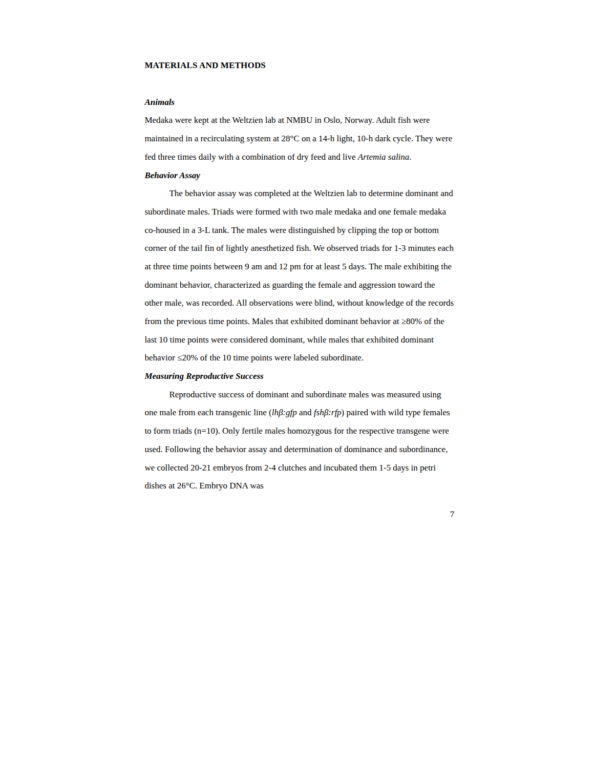MATERIALS AND METHODS
Animals
Medaka were kept at the Weltzien lab at NMBU in Oslo, Norway. Adult fish were maintained in a recirculating system at 28°C on a 14-h light, 10-h dark cycle. They were fed three times daily with a combination of dry feed and live Artemia salina.
Behavior Assay
The behavior assay was completed at the Weltzien lab to determine dominant and subordinate males. Triads were formed with two male medaka and one female medaka co-housed in a 3-L tank. The males were distinguished by clipping the top or bottom corner of the tail fin of lightly anesthetized fish. We observed triads for 1-3 minutes each at three time points between 9 am and 12 pm for at least 5 days. The male exhibiting the dominant behavior, characterized as guarding the female and aggression toward the other male, was recorded. All observations were blind, without knowledge of the records from the previous time points. Males that exhibited dominant behavior at ≥80% of the last 10 time points were considered dominant, while males that exhibited dominant behavior ≤20% of the 10 time points were labeled subordinate.
Measuring Reproductive Success
Reproductive success of dominant and subordinate males was measured using one male from each transgenic line (lhβ:gfp and fshβ:rfp) paired with wild type females to form triads (n=10). Only fertile males homozygous for the respective transgene were used. Following the behavior assay and determination of dominance and subordinance, we collected 20-21 embryos from 2-4 clutches and incubated them 1-5 days in petri dishes at 26°C. Embryo DNA was
7